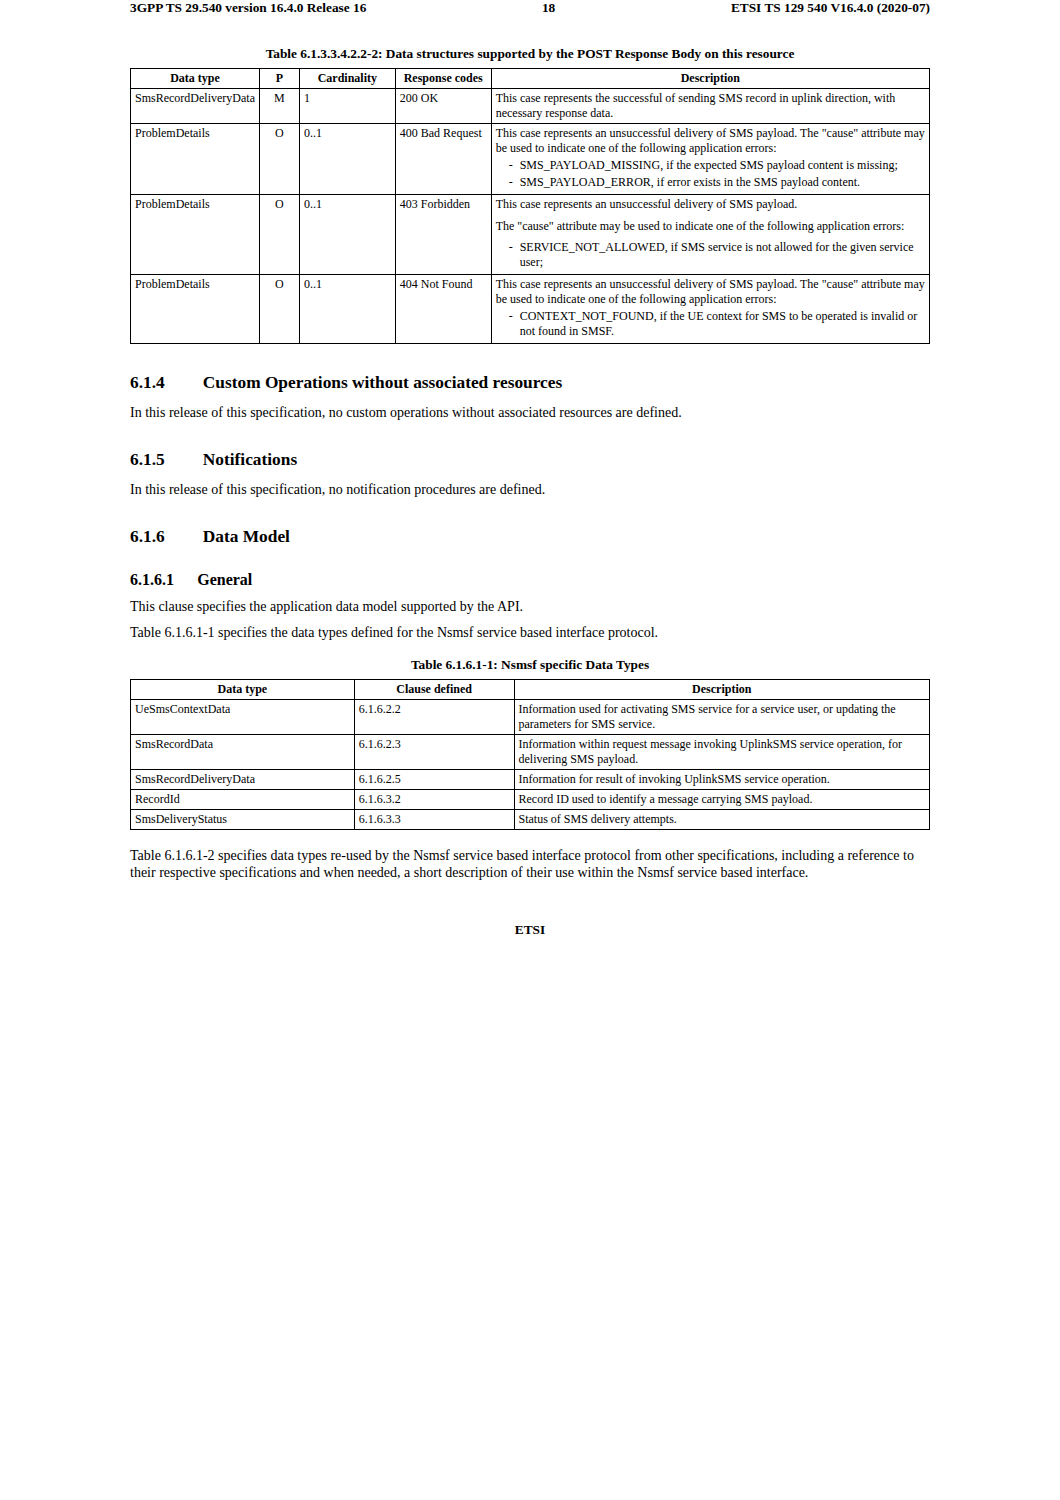3GPP TS 29.540 version 16.4.0 Release 16
18
ETSI TS 129 540 V16.4.0 (2020-07)
Table 6.1.3.3.4.2.2-2: Data structures supported by the POST Response Body on this resource
| Data type | P | Cardinality | Response codes | Description |
| --- | --- | --- | --- | --- |
| SmsRecordDeliveryData | M | 1 | 200 OK | This case represents the successful of sending SMS record in uplink direction, with necessary response data. |
| ProblemDetails | O | 0..1 | 400 Bad Request | This case represents an unsuccessful delivery of SMS payload. The "cause" attribute may be used to indicate one of the following application errors: SMS_PAYLOAD_MISSING, if the expected SMS payload content is missing; SMS_PAYLOAD_ERROR, if error exists in the SMS payload content. |
| ProblemDetails | O | 0..1 | 403 Forbidden | This case represents an unsuccessful delivery of SMS payload. The "cause" attribute may be used to indicate one of the following application errors: SERVICE_NOT_ALLOWED, if SMS service is not allowed for the given service user; |
| ProblemDetails | O | 0..1 | 404 Not Found | This case represents an unsuccessful delivery of SMS payload. The "cause" attribute may be used to indicate one of the following application errors: CONTEXT_NOT_FOUND, if the UE context for SMS to be operated is invalid or not found in SMSF. |
6.1.4 Custom Operations without associated resources
In this release of this specification, no custom operations without associated resources are defined.
6.1.5 Notifications
In this release of this specification, no notification procedures are defined.
6.1.6 Data Model
6.1.6.1 General
This clause specifies the application data model supported by the API.
Table 6.1.6.1-1 specifies the data types defined for the Nsmsf service based interface protocol.
Table 6.1.6.1-1: Nsmsf specific Data Types
| Data type | Clause defined | Description |
| --- | --- | --- |
| UeSmsContextData | 6.1.6.2.2 | Information used for activating SMS service for a service user, or updating the parameters for SMS service. |
| SmsRecordData | 6.1.6.2.3 | Information within request message invoking UplinkSMS service operation, for delivering SMS payload. |
| SmsRecordDeliveryData | 6.1.6.2.5 | Information for result of invoking UplinkSMS service operation. |
| RecordId | 6.1.6.3.2 | Record ID used to identify a message carrying SMS payload. |
| SmsDeliveryStatus | 6.1.6.3.3 | Status of SMS delivery attempts. |
Table 6.1.6.1-2 specifies data types re-used by the Nsmsf service based interface protocol from other specifications, including a reference to their respective specifications and when needed, a short description of their use within the Nsmsf service based interface.
ETSI